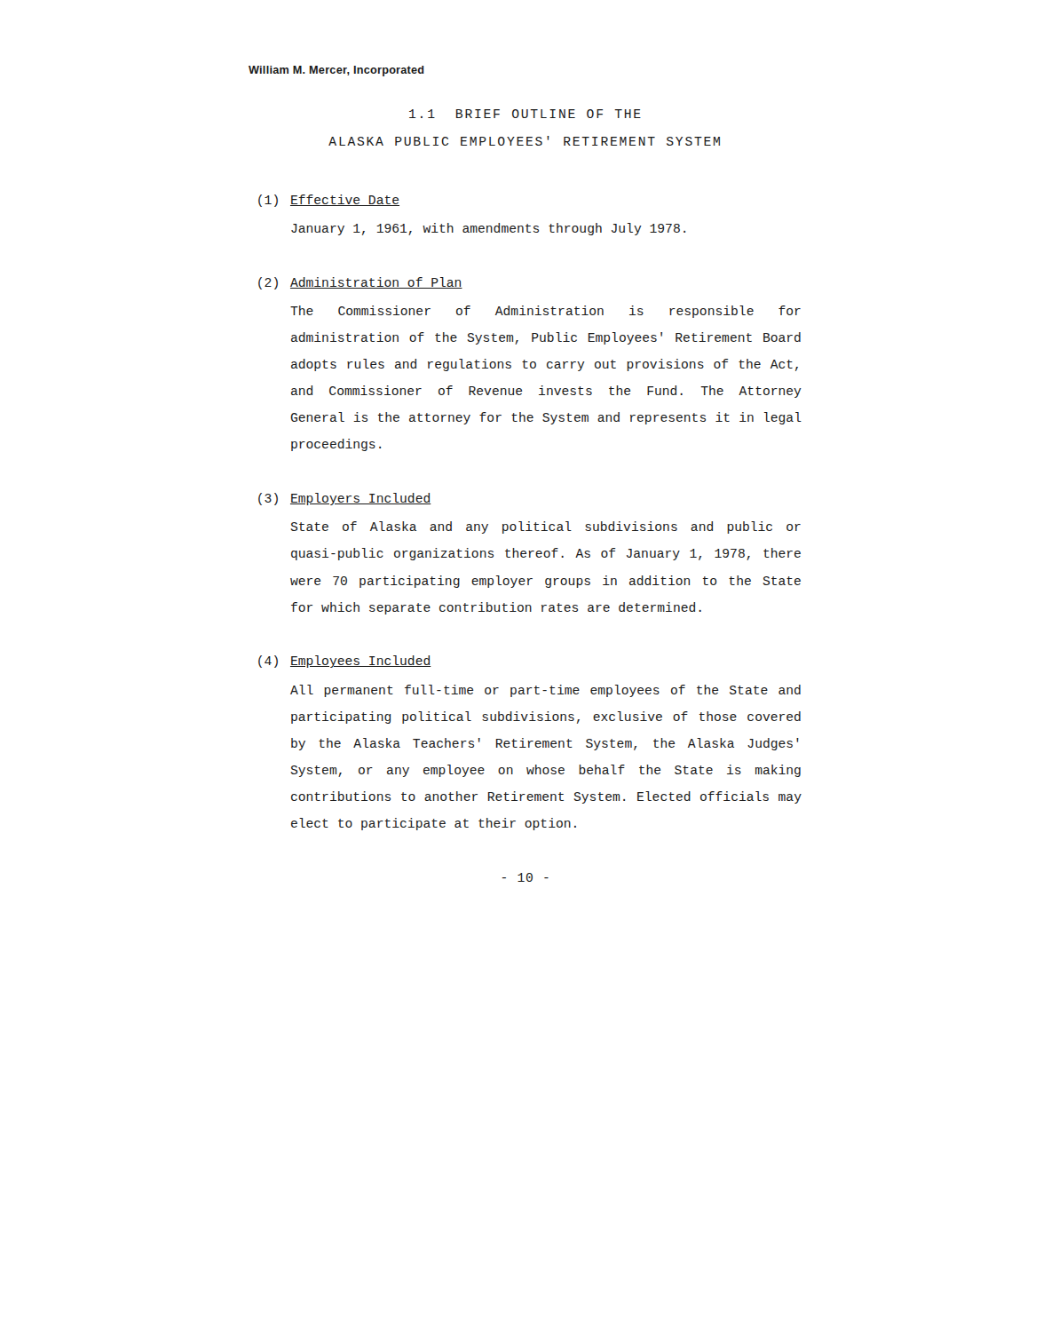William M. Mercer, Incorporated
1.1 BRIEF OUTLINE OF THE
ALASKA PUBLIC EMPLOYEES' RETIREMENT SYSTEM
Effective Date January 1, 1961, with amendments through July 1978.
Administration of Plan The Commissioner of Administration is responsible for administration of the System, Public Employees' Retirement Board adopts rules and regulations to carry out provisions of the Act, and Commissioner of Revenue invests the Fund. The Attorney General is the attorney for the System and represents it in legal proceedings.
Employers Included State of Alaska and any political subdivisions and public or quasi-public organizations thereof. As of January 1, 1978, there were 70 participating employer groups in addition to the State for which separate contribution rates are determined.
Employees Included All permanent full-time or part-time employees of the State and participating political subdivisions, exclusive of those covered by the Alaska Teachers' Retirement System, the Alaska Judges' System, or any employee on whose behalf the State is making contributions to another Retirement System. Elected officials may elect to participate at their option.
- 10 -